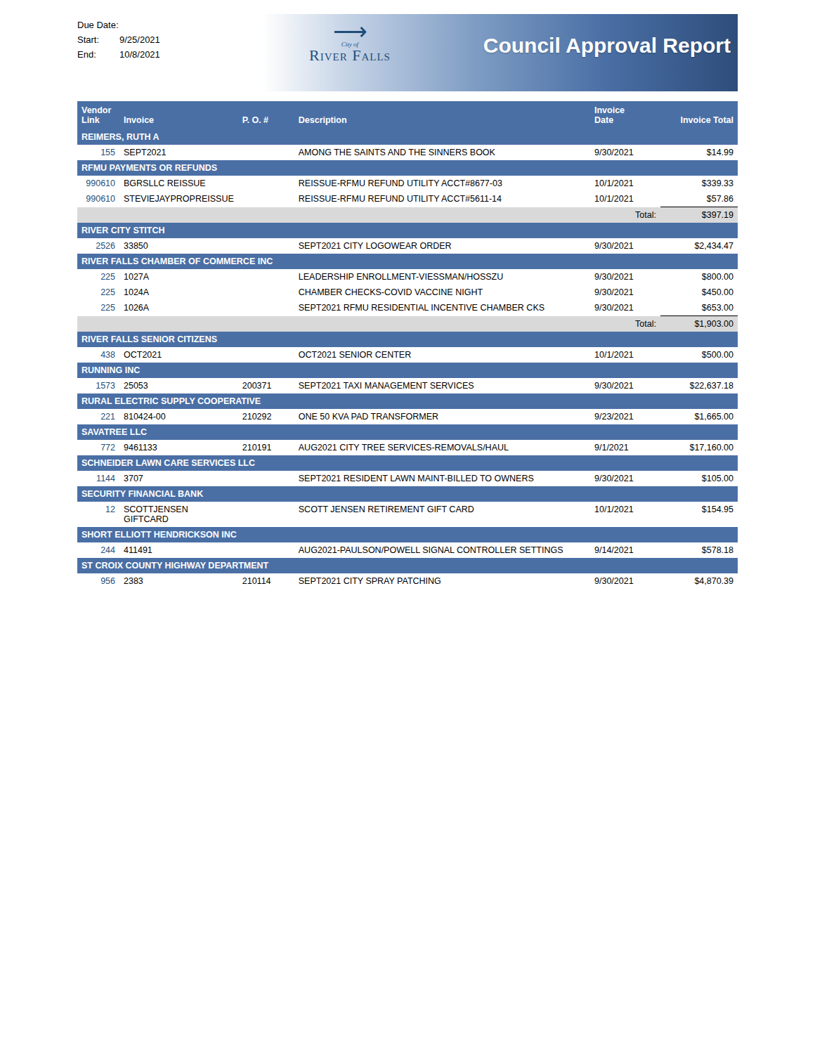Due Date:
Start: 9/25/2021
End: 10/8/2021
⟶
City of
River Falls
Council Approval Report
| Vendor Link | Invoice | P. O. # | Description | Invoice Date | Invoice Total |
| --- | --- | --- | --- | --- | --- |
| REIMERS, RUTH A |
| 155 | SEPT2021 | | AMONG THE SAINTS AND THE SINNERS BOOK | 9/30/2021 | $14.99 |
| RFMU PAYMENTS OR REFUNDS |
| 990610 | BGRSLLC REISSUE | | REISSUE-RFMU REFUND UTILITY ACCT#8677-03 | 10/1/2021 | $339.33 |
| 990610 | STEVIEJAYPROPREISSUE | | REISSUE-RFMU REFUND UTILITY ACCT#5611-14 | 10/1/2021 | $57.86 |
| | Total: | $397.19 |
| RIVER CITY STITCH |
| 2526 | 33850 | | SEPT2021 CITY LOGOWEAR ORDER | 9/30/2021 | $2,434.47 |
| RIVER FALLS CHAMBER OF COMMERCE INC |
| 225 | 1027A | | LEADERSHIP ENROLLMENT-VIESSMAN/HOSSZU | 9/30/2021 | $800.00 |
| 225 | 1024A | | CHAMBER CHECKS-COVID VACCINE NIGHT | 9/30/2021 | $450.00 |
| 225 | 1026A | | SEPT2021 RFMU RESIDENTIAL INCENTIVE CHAMBER CKS | 9/30/2021 | $653.00 |
| | Total: | $1,903.00 |
| RIVER FALLS SENIOR CITIZENS |
| 438 | OCT2021 | | OCT2021 SENIOR CENTER | 10/1/2021 | $500.00 |
| RUNNING INC |
| 1573 | 25053 | 200371 | SEPT2021 TAXI MANAGEMENT SERVICES | 9/30/2021 | $22,637.18 |
| RURAL ELECTRIC SUPPLY COOPERATIVE |
| 221 | 810424-00 | 210292 | ONE 50 KVA PAD TRANSFORMER | 9/23/2021 | $1,665.00 |
| SAVATREE LLC |
| 772 | 9461133 | 210191 | AUG2021 CITY TREE SERVICES-REMOVALS/HAUL | 9/1/2021 | $17,160.00 |
| SCHNEIDER LAWN CARE SERVICES LLC |
| 1144 | 3707 | | SEPT2021 RESIDENT LAWN MAINT-BILLED TO OWNERS | 9/30/2021 | $105.00 |
| SECURITY FINANCIAL BANK |
| 12 | SCOTTJENSEN GIFTCARD | | SCOTT JENSEN RETIREMENT GIFT CARD | 10/1/2021 | $154.95 |
| SHORT ELLIOTT HENDRICKSON INC |
| 244 | 411491 | | AUG2021-PAULSON/POWELL SIGNAL CONTROLLER SETTINGS | 9/14/2021 | $578.18 |
| ST CROIX COUNTY HIGHWAY DEPARTMENT |
| 956 | 2383 | 210114 | SEPT2021 CITY SPRAY PATCHING | 9/30/2021 | $4,870.39 |